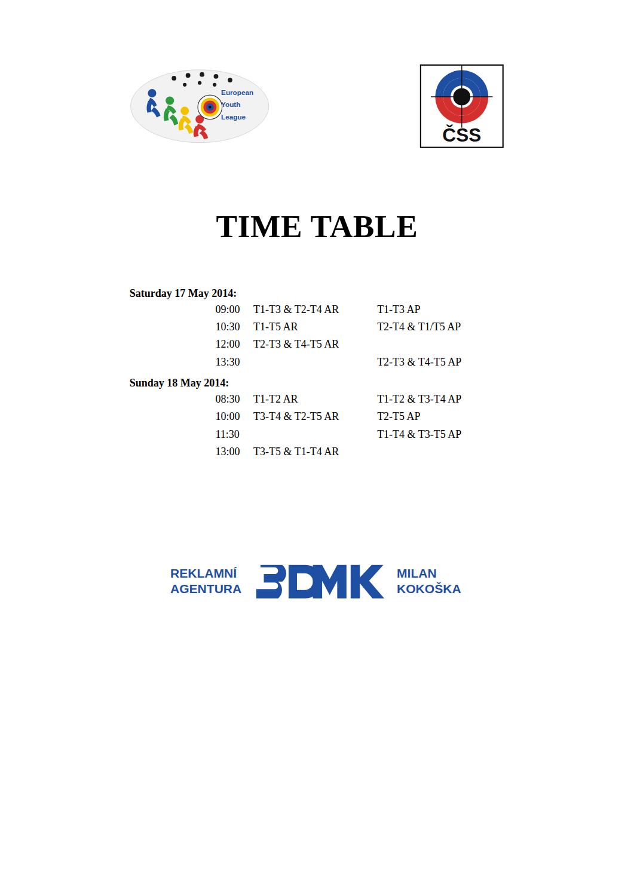European Youth League
ČSS
TIME TABLE
Saturday 17 May 2014:
| 09:00 | T1-T3 & T2-T4 AR | T1-T3 AP |
| 10:30 | T1-T5 AR | T2-T4 & T1/T5 AP |
| 12:00 | T2-T3 & T4-T5 AR | |
| 13:30 | | T2-T3 & T4-T5 AP |
Sunday 18 May 2014:
| 08:30 | T1-T2 AR | T1-T2 & T3-T4 AP |
| 10:00 | T3-T4 & T2-T5 AR | T2-T5 AP |
| 11:30 | | T1-T4 & T3-T5 AP |
| 13:00 | T3-T5 & T1-T4 AR | |
REKLAMNÍ AGENTURA MILAN KOKOŠKA